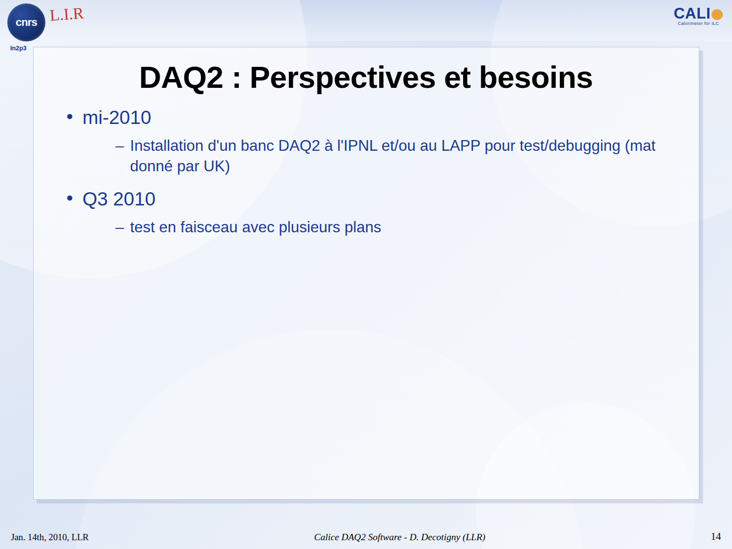cnrs
In2p3
L.I.R
CALI
Calorimeter for ILC
DAQ2 : Perspectives et besoins
mi-2010
Installation d'un banc DAQ2 à l'IPNL et/ou au LAPP pour test/debugging (mat donné par UK)
Q3 2010
test en faisceau avec plusieurs plans
Jan. 14th, 2010, LLR
Calice DAQ2 Software - D. Decotigny (LLR)
14